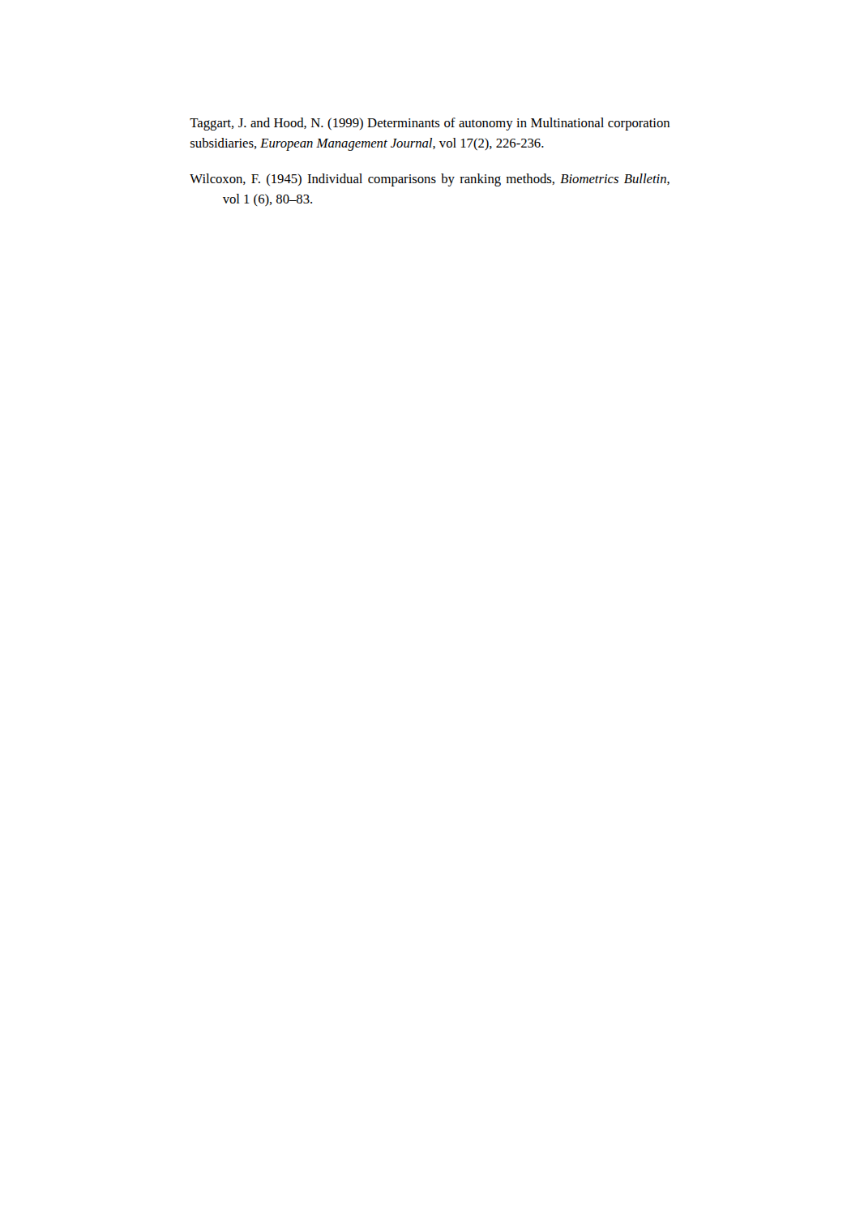Taggart, J. and Hood, N. (1999) Determinants of autonomy in Multinational corporation subsidiaries, European Management Journal, vol 17(2), 226-236.
Wilcoxon, F. (1945) Individual comparisons by ranking methods, Biometrics Bulletin, vol 1 (6), 80–83.